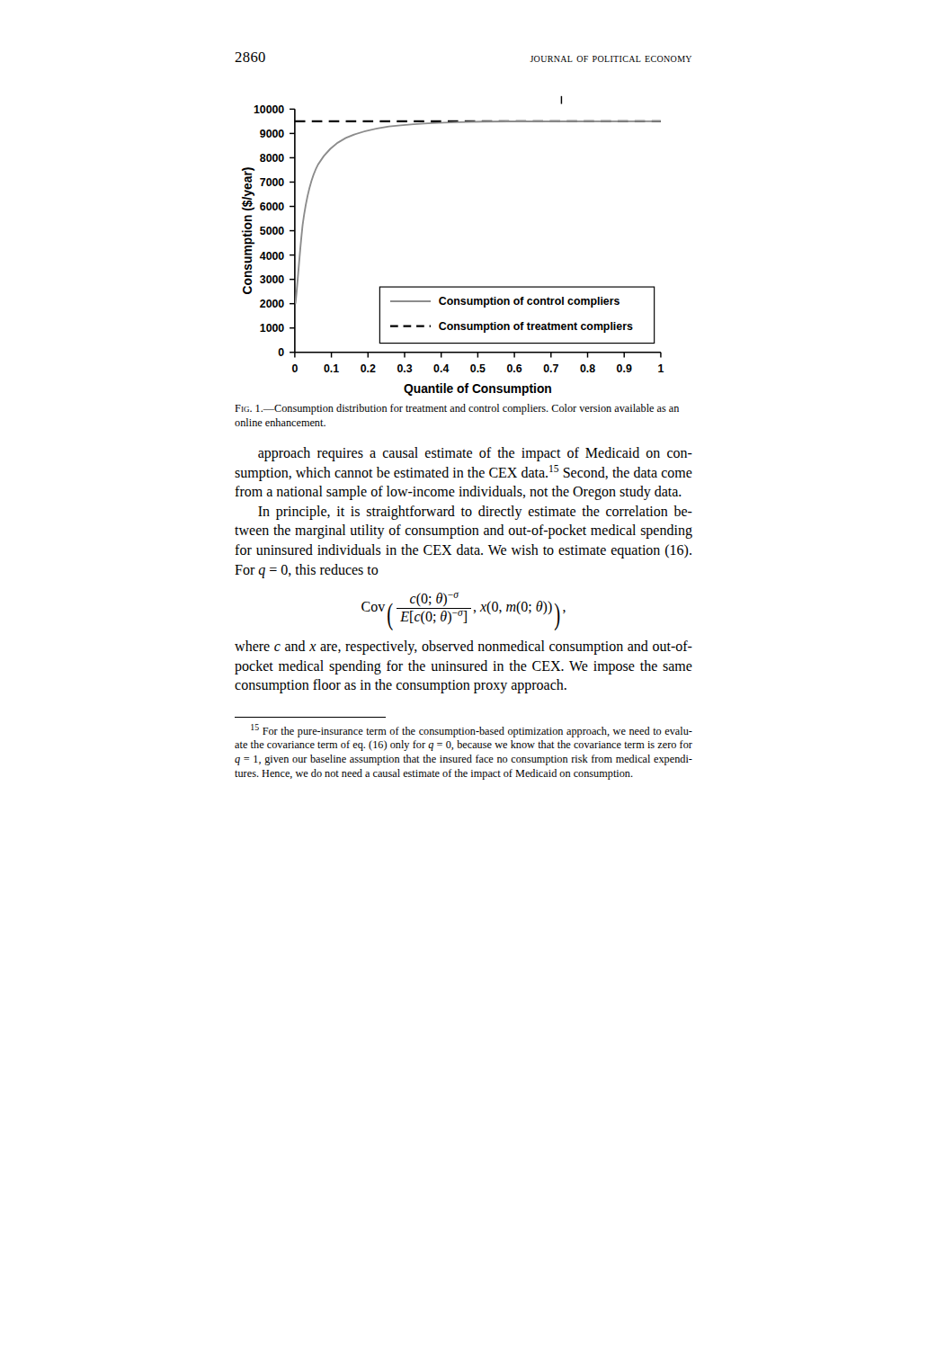2860 journal of political economy
0 1000 2000 3000 4000 5000 6000 7000 8000 9000 10000 0 0.1 0.2 0.3 0.4 0.5 0.6 0.7 0.8 0.9 1 Quantile of Consumption Consumption ($/year) Consumption of control compliers Consumption of treatment compliers
Fig. 1.—Consumption distribution for treatment and control compliers. Color version available as an online enhancement.
approach requires a causal estimate of the impact of Medicaid on consumption, which cannot be estimated in the CEX data.15 Second, the data come from a national sample of low-income individuals, not the Oregon study data.
In principle, it is straightforward to directly estimate the correlation between the marginal utility of consumption and out-of-pocket medical spending for uninsured individuals in the CEX data. We wish to estimate equation (16). For q = 0, this reduces to
Cov(c(0; θ)−σ E[c(0; θ)−σ], x(0, m(0; θ))),
where c and x are, respectively, observed nonmedical consumption and out-of-pocket medical spending for the uninsured in the CEX. We impose the same consumption floor as in the consumption proxy approach.
15 For the pure-insurance term of the consumption-based optimization approach, we need to evaluate the covariance term of eq. (16) only for q = 0, because we know that the covariance term is zero for q = 1, given our baseline assumption that the insured face no consumption risk from medical expenditures. Hence, we do not need a causal estimate of the impact of Medicaid on consumption.